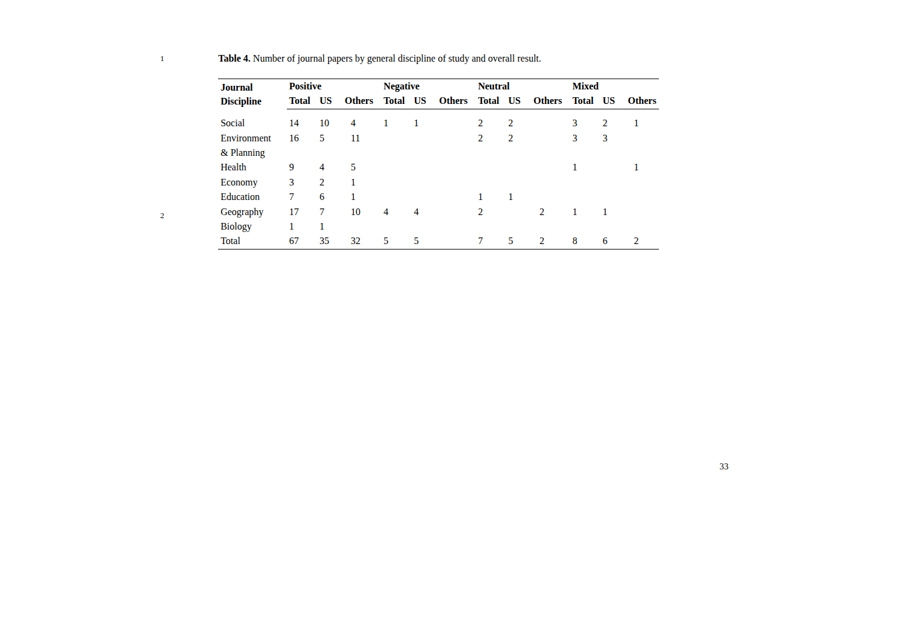1
2
Table 4. Number of journal papers by general discipline of study and overall result.
| Journal Discipline | Positive | Negative | Neutral | Mixed |
| --- | --- | --- | --- | --- |
| Total | US | Others | Total | US | Others | Total | US | Others | Total | US | Others |
| Social | 14 | 10 | 4 | 1 | 1 | | 2 | 2 | | 3 | 2 | 1 |
| Environment | 16 | 5 | 11 | | | | 2 | 2 | | 3 | 3 | |
| & Planning | | | | | | | | | | | | |
| Health | 9 | 4 | 5 | | | | | | | 1 | | 1 |
| Economy | 3 | 2 | 1 | | | | | | | | | |
| Education | 7 | 6 | 1 | | | | 1 | 1 | | | | |
| Geography | 17 | 7 | 10 | 4 | 4 | | 2 | | 2 | 1 | 1 | |
| Biology | 1 | 1 | | | | | | | | | | |
| Total | 67 | 35 | 32 | 5 | 5 | | 7 | 5 | 2 | 8 | 6 | 2 |
33